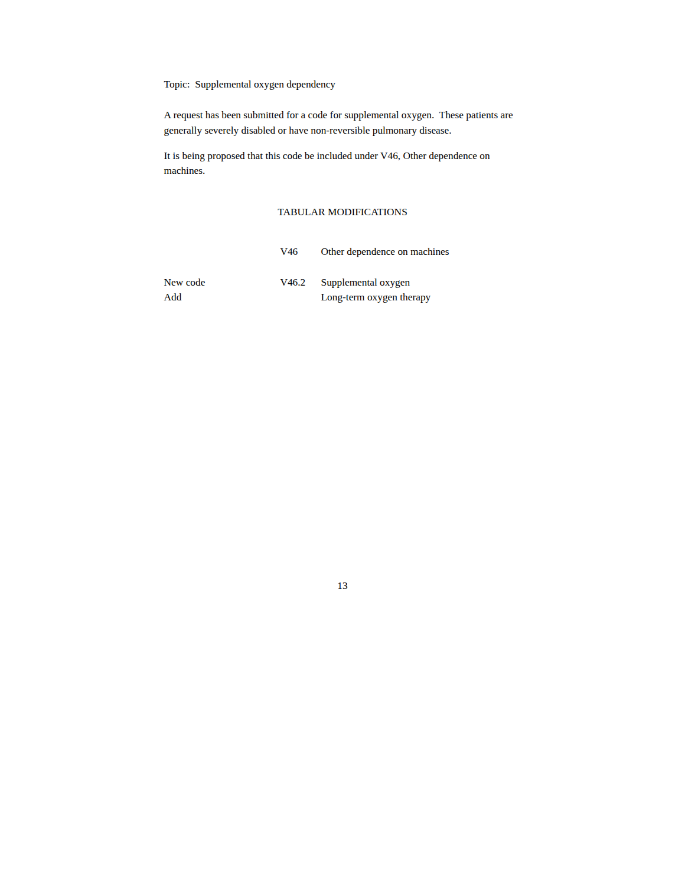Topic: Supplemental oxygen dependency
A request has been submitted for a code for supplemental oxygen. These patients are generally severely disabled or have non-reversible pulmonary disease.
It is being proposed that this code be included under V46, Other dependence on machines.
TABULAR MODIFICATIONS
| | V46 | Other dependence on machines |
| New code | V46.2 | Supplemental oxygen |
| Add | | Long-term oxygen therapy |
13